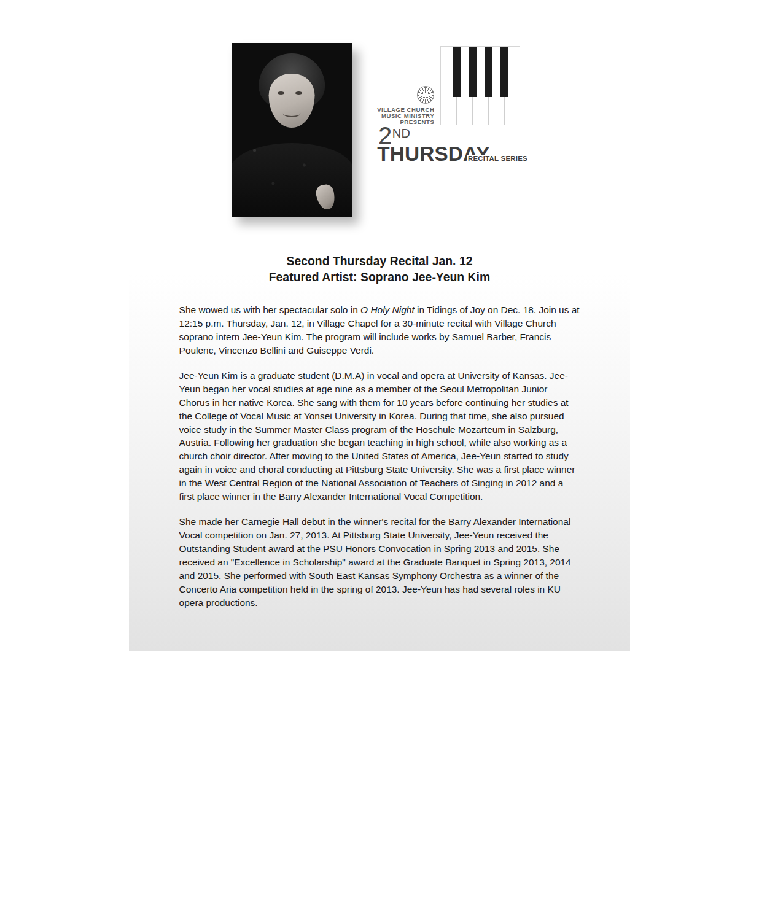Village Church
Music Ministry
Presents
2ND
THURSDAY
RECITAL SERIES
Second Thursday Recital Jan. 12 Featured Artist: Soprano Jee-Yeun Kim
She wowed us with her spectacular solo in O Holy Night in Tidings of Joy on Dec. 18. Join us at 12:15 p.m. Thursday, Jan. 12, in Village Chapel for a 30-minute recital with Village Church soprano intern Jee-Yeun Kim. The program will include works by Samuel Barber, Francis Poulenc, Vincenzo Bellini and Guiseppe Verdi.
Jee-Yeun Kim is a graduate student (D.M.A) in vocal and opera at University of Kansas. Jee-Yeun began her vocal studies at age nine as a member of the Seoul Metropolitan Junior Chorus in her native Korea. She sang with them for 10 years before continuing her studies at the College of Vocal Music at Yonsei University in Korea. During that time, she also pursued voice study in the Summer Master Class program of the Hoschule Mozarteum in Salzburg, Austria. Following her graduation she began teaching in high school, while also working as a church choir director. After moving to the United States of America, Jee-Yeun started to study again in voice and choral conducting at Pittsburg State University. She was a first place winner in the West Central Region of the National Association of Teachers of Singing in 2012 and a first place winner in the Barry Alexander International Vocal Competition.
She made her Carnegie Hall debut in the winner's recital for the Barry Alexander International Vocal competition on Jan. 27, 2013. At Pittsburg State University, Jee-Yeun received the Outstanding Student award at the PSU Honors Convocation in Spring 2013 and 2015. She received an "Excellence in Scholarship" award at the Graduate Banquet in Spring 2013, 2014 and 2015. She performed with South East Kansas Symphony Orchestra as a winner of the Concerto Aria competition held in the spring of 2013. Jee-Yeun has had several roles in KU opera productions.